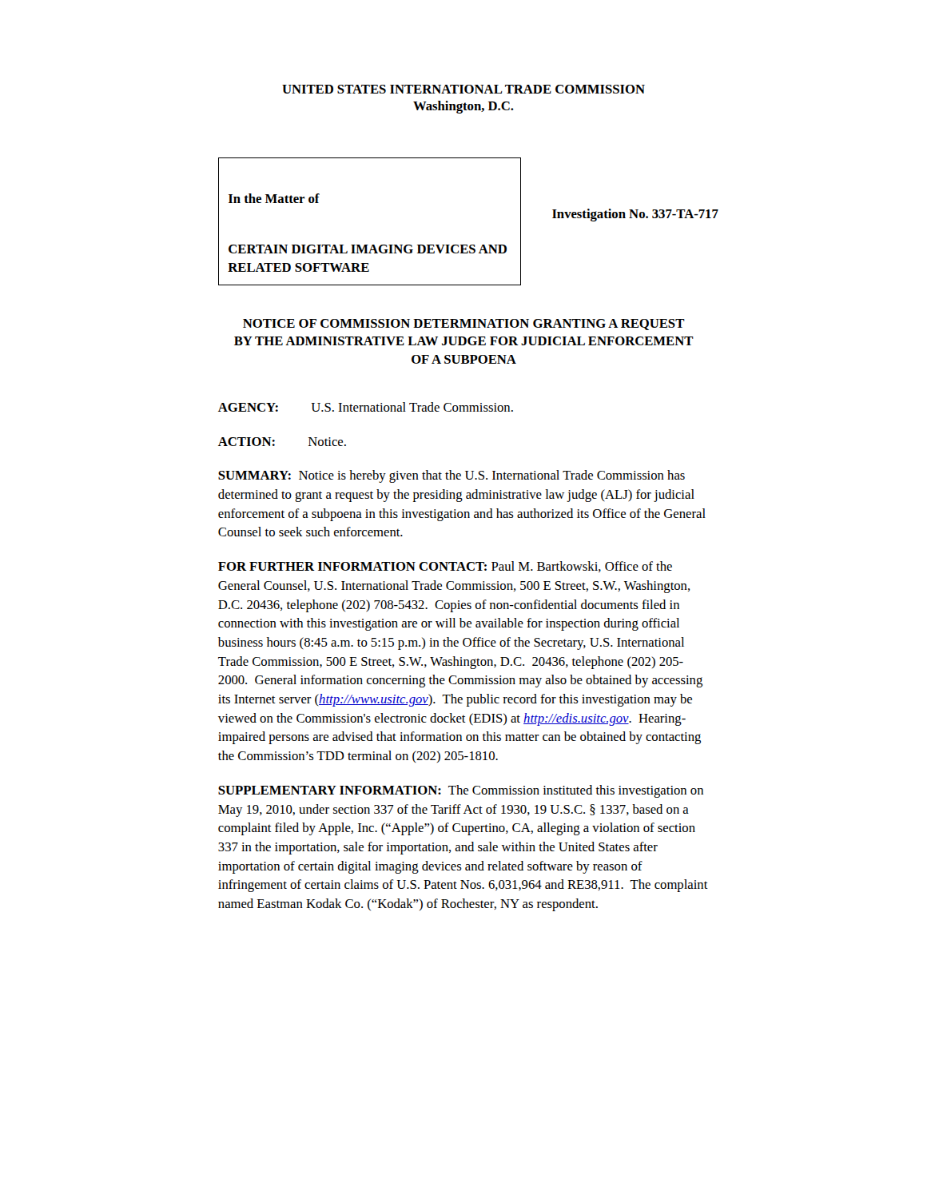UNITED STATES INTERNATIONAL TRADE COMMISSION
Washington, D.C.
In the Matter of
CERTAIN DIGITAL IMAGING DEVICES AND
RELATED SOFTWARE
Investigation No. 337-TA-717
NOTICE OF COMMISSION DETERMINATION GRANTING A REQUEST
BY THE ADMINISTRATIVE LAW JUDGE FOR JUDICIAL ENFORCEMENT
OF A SUBPOENA
AGENCY: U.S. International Trade Commission.
ACTION: Notice.
SUMMARY: Notice is hereby given that the U.S. International Trade Commission has determined to grant a request by the presiding administrative law judge (ALJ) for judicial enforcement of a subpoena in this investigation and has authorized its Office of the General Counsel to seek such enforcement.
FOR FURTHER INFORMATION CONTACT: Paul M. Bartkowski, Office of the General Counsel, U.S. International Trade Commission, 500 E Street, S.W., Washington, D.C. 20436, telephone (202) 708-5432. Copies of non-confidential documents filed in connection with this investigation are or will be available for inspection during official business hours (8:45 a.m. to 5:15 p.m.) in the Office of the Secretary, U.S. International Trade Commission, 500 E Street, S.W., Washington, D.C. 20436, telephone (202) 205-2000. General information concerning the Commission may also be obtained by accessing its Internet server (http://www.usitc.gov). The public record for this investigation may be viewed on the Commission's electronic docket (EDIS) at http://edis.usitc.gov. Hearing-impaired persons are advised that information on this matter can be obtained by contacting the Commission’s TDD terminal on (202) 205-1810.
SUPPLEMENTARY INFORMATION: The Commission instituted this investigation on May 19, 2010, under section 337 of the Tariff Act of 1930, 19 U.S.C. § 1337, based on a complaint filed by Apple, Inc. (“Apple”) of Cupertino, CA, alleging a violation of section 337 in the importation, sale for importation, and sale within the United States after importation of certain digital imaging devices and related software by reason of infringement of certain claims of U.S. Patent Nos. 6,031,964 and RE38,911. The complaint named Eastman Kodak Co. (“Kodak”) of Rochester, NY as respondent.